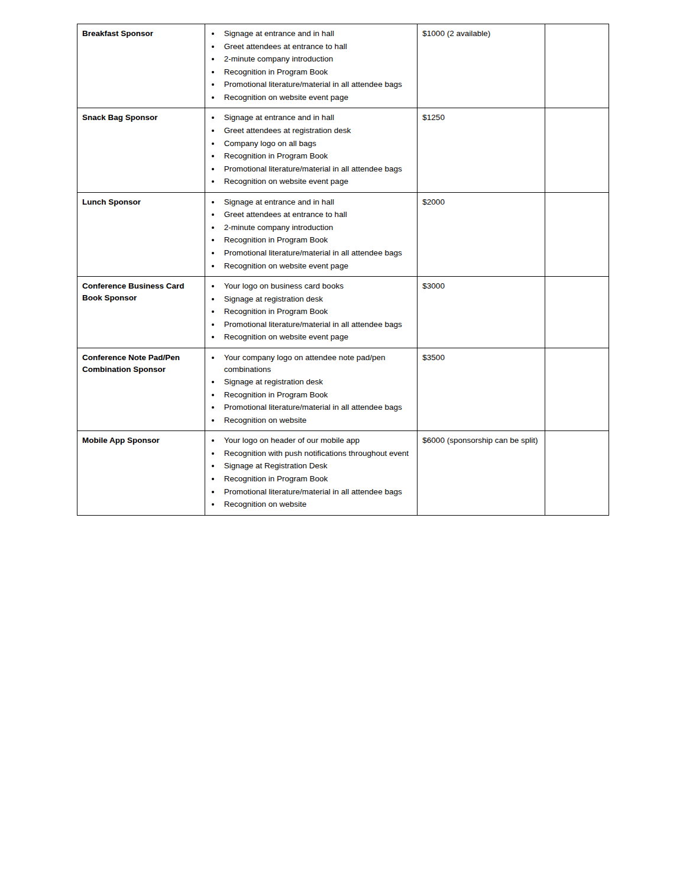| Breakfast Sponsor | Signage at entrance and in hall Greet attendees at entrance to hall 2-minute company introduction Recognition in Program Book Promotional literature/material in all attendee bags Recognition on website event page | $1000 (2 available) | |
| Snack Bag Sponsor | Signage at entrance and in hall Greet attendees at registration desk Company logo on all bags Recognition in Program Book Promotional literature/material in all attendee bags Recognition on website event page | $1250 | |
| Lunch Sponsor | Signage at entrance and in hall Greet attendees at entrance to hall 2-minute company introduction Recognition in Program Book Promotional literature/material in all attendee bags Recognition on website event page | $2000 | |
| Conference Business Card Book Sponsor | Your logo on business card books Signage at registration desk Recognition in Program Book Promotional literature/material in all attendee bags Recognition on website event page | $3000 | |
| Conference Note Pad/Pen Combination Sponsor | Your company logo on attendee note pad/pen combinations Signage at registration desk Recognition in Program Book Promotional literature/material in all attendee bags Recognition on website | $3500 | |
| Mobile App Sponsor | Your logo on header of our mobile app Recognition with push notifications throughout event Signage at Registration Desk Recognition in Program Book Promotional literature/material in all attendee bags Recognition on website | $6000 (sponsorship can be split) | |